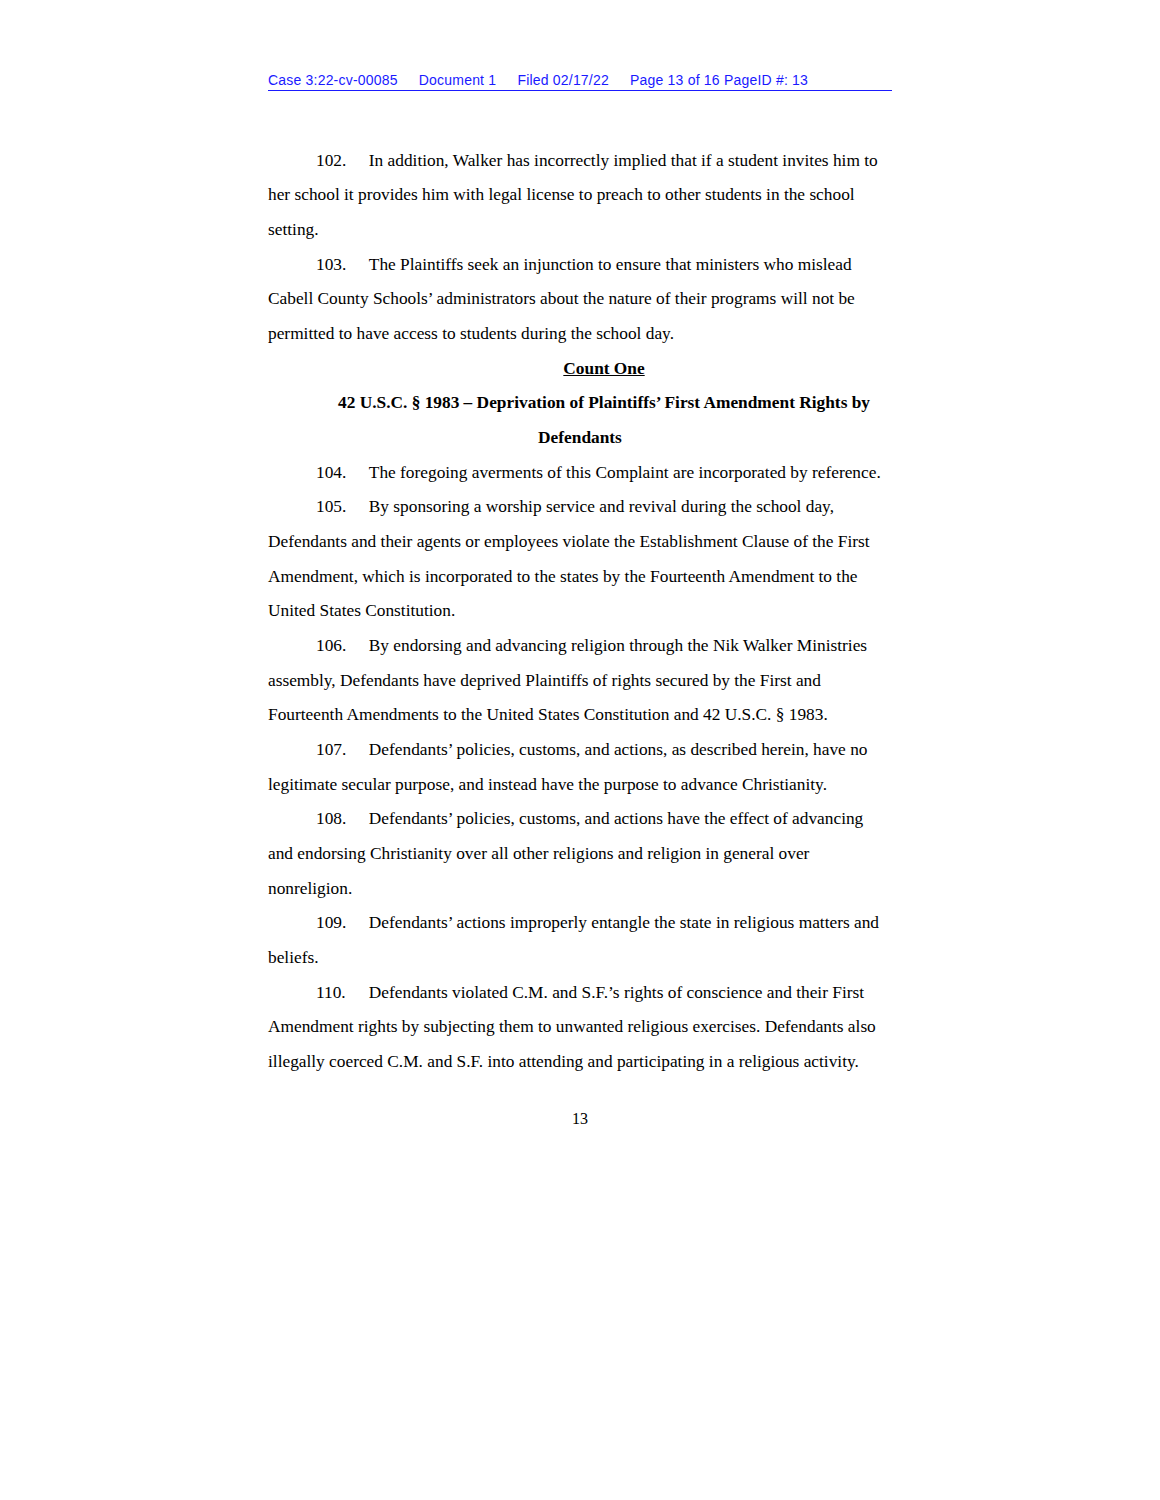Case 3:22-cv-00085 Document 1 Filed 02/17/22 Page 13 of 16 PageID #: 13
102. In addition, Walker has incorrectly implied that if a student invites him to her school it provides him with legal license to preach to other students in the school setting.
103. The Plaintiffs seek an injunction to ensure that ministers who mislead Cabell County Schools’ administrators about the nature of their programs will not be permitted to have access to students during the school day.
Count One
42 U.S.C. § 1983 – Deprivation of Plaintiffs’ First Amendment Rights by Defendants
104. The foregoing averments of this Complaint are incorporated by reference.
105. By sponsoring a worship service and revival during the school day, Defendants and their agents or employees violate the Establishment Clause of the First Amendment, which is incorporated to the states by the Fourteenth Amendment to the United States Constitution.
106. By endorsing and advancing religion through the Nik Walker Ministries assembly, Defendants have deprived Plaintiffs of rights secured by the First and Fourteenth Amendments to the United States Constitution and 42 U.S.C. § 1983.
107. Defendants’ policies, customs, and actions, as described herein, have no legitimate secular purpose, and instead have the purpose to advance Christianity.
108. Defendants’ policies, customs, and actions have the effect of advancing and endorsing Christianity over all other religions and religion in general over nonreligion.
109. Defendants’ actions improperly entangle the state in religious matters and beliefs.
110. Defendants violated C.M. and S.F.’s rights of conscience and their First Amendment rights by subjecting them to unwanted religious exercises. Defendants also illegally coerced C.M. and S.F. into attending and participating in a religious activity.
13